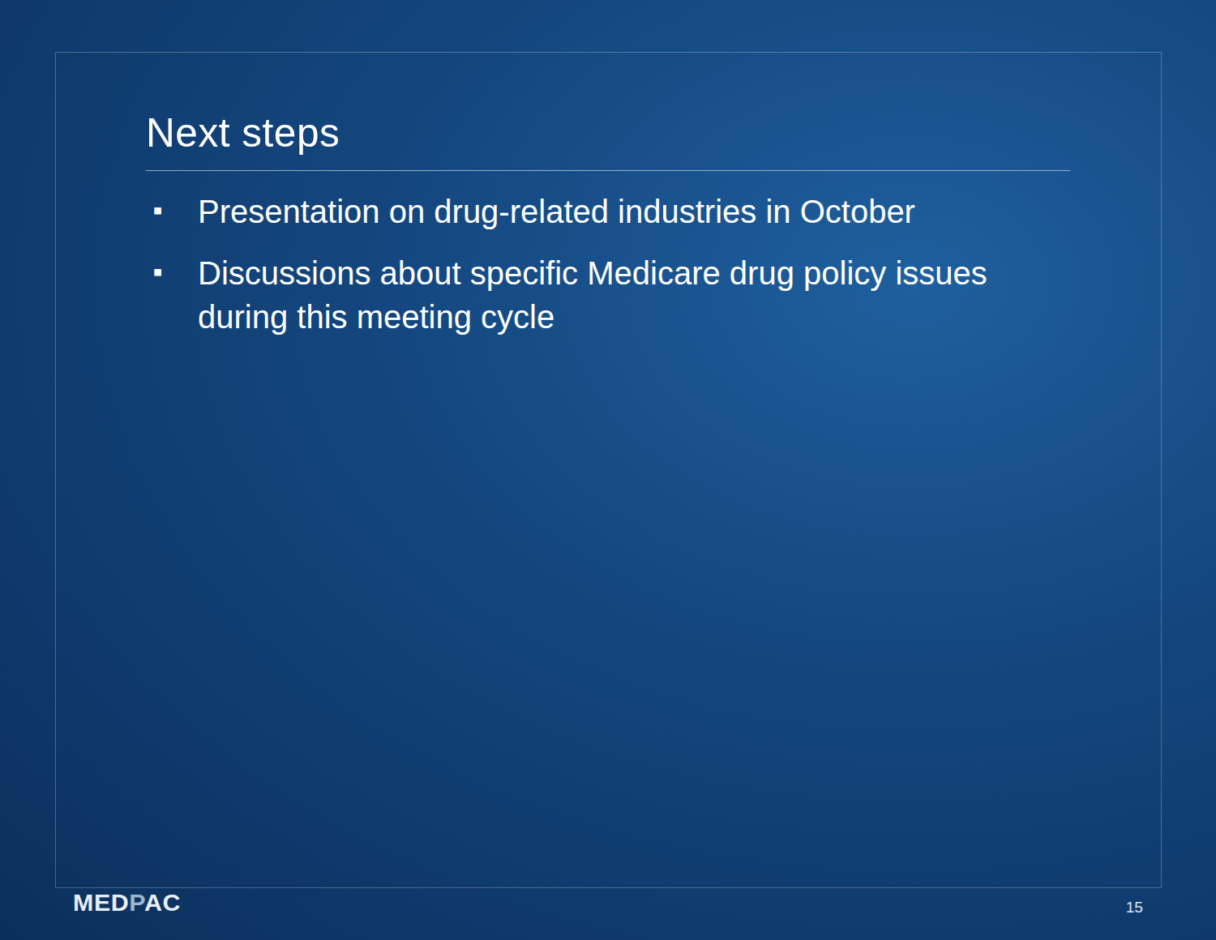Next steps
Presentation on drug-related industries in October
Discussions about specific Medicare drug policy issues during this meeting cycle
MEDPAC
15